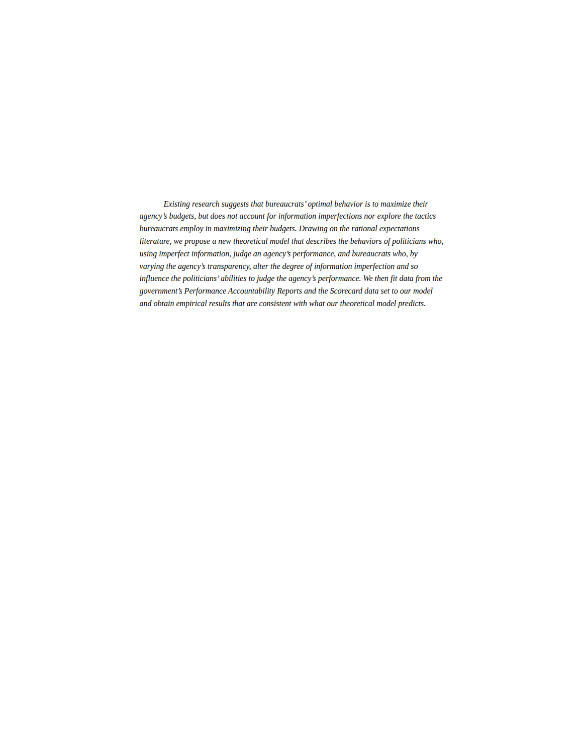Existing research suggests that bureaucrats’ optimal behavior is to maximize their agency’s budgets, but does not account for information imperfections nor explore the tactics bureaucrats employ in maximizing their budgets. Drawing on the rational expectations literature, we propose a new theoretical model that describes the behaviors of politicians who, using imperfect information, judge an agency’s performance, and bureaucrats who, by varying the agency’s transparency, alter the degree of information imperfection and so influence the politicians’ abilities to judge the agency’s performance. We then fit data from the government’s Performance Accountability Reports and the Scorecard data set to our model and obtain empirical results that are consistent with what our theoretical model predicts.